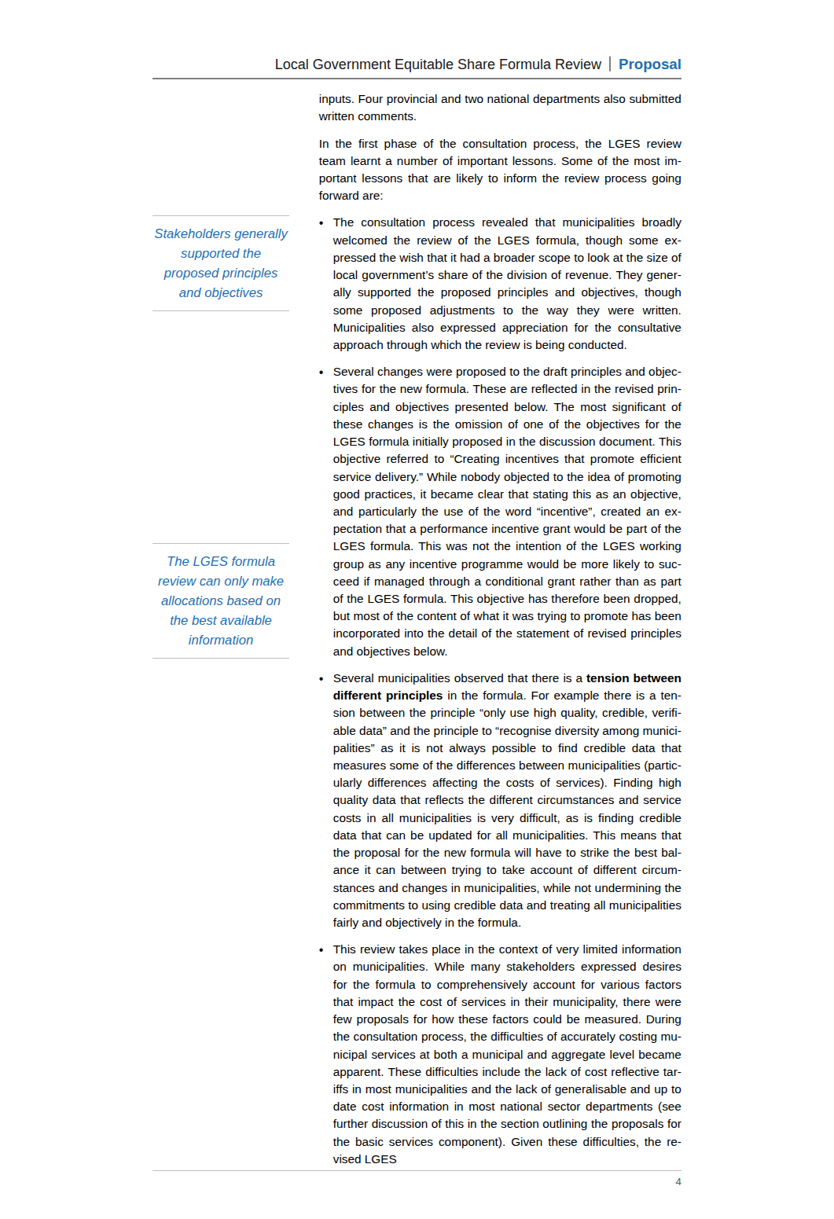Local Government Equitable Share Formula Review Proposal
Stakeholders generally supported the proposed principles and objectives
The LGES formula review can only make allocations based on the best available information
inputs. Four provincial and two national departments also submitted written comments.
In the first phase of the consultation process, the LGES review team learnt a number of important lessons. Some of the most important lessons that are likely to inform the review process going forward are:
The consultation process revealed that municipalities broadly welcomed the review of the LGES formula, though some expressed the wish that it had a broader scope to look at the size of local government’s share of the division of revenue. They generally supported the proposed principles and objectives, though some proposed adjustments to the way they were written. Municipalities also expressed appreciation for the consultative approach through which the review is being conducted.
Several changes were proposed to the draft principles and objectives for the new formula. These are reflected in the revised principles and objectives presented below. The most significant of these changes is the omission of one of the objectives for the LGES formula initially proposed in the discussion document. This objective referred to “Creating incentives that promote efficient service delivery.” While nobody objected to the idea of promoting good practices, it became clear that stating this as an objective, and particularly the use of the word “incentive”, created an expectation that a performance incentive grant would be part of the LGES formula. This was not the intention of the LGES working group as any incentive programme would be more likely to succeed if managed through a conditional grant rather than as part of the LGES formula. This objective has therefore been dropped, but most of the content of what it was trying to promote has been incorporated into the detail of the statement of revised principles and objectives below.
Several municipalities observed that there is a tension between different principles in the formula. For example there is a tension between the principle “only use high quality, credible, verifiable data” and the principle to “recognise diversity among municipalities” as it is not always possible to find credible data that measures some of the differences between municipalities (particularly differences affecting the costs of services). Finding high quality data that reflects the different circumstances and service costs in all municipalities is very difficult, as is finding credible data that can be updated for all municipalities. This means that the proposal for the new formula will have to strike the best balance it can between trying to take account of different circumstances and changes in municipalities, while not undermining the commitments to using credible data and treating all municipalities fairly and objectively in the formula.
This review takes place in the context of very limited information on municipalities. While many stakeholders expressed desires for the formula to comprehensively account for various factors that impact the cost of services in their municipality, there were few proposals for how these factors could be measured. During the consultation process, the difficulties of accurately costing municipal services at both a municipal and aggregate level became apparent. These difficulties include the lack of cost reflective tariffs in most municipalities and the lack of generalisable and up to date cost information in most national sector departments (see further discussion of this in the section outlining the proposals for the basic services component). Given these difficulties, the revised LGES
4